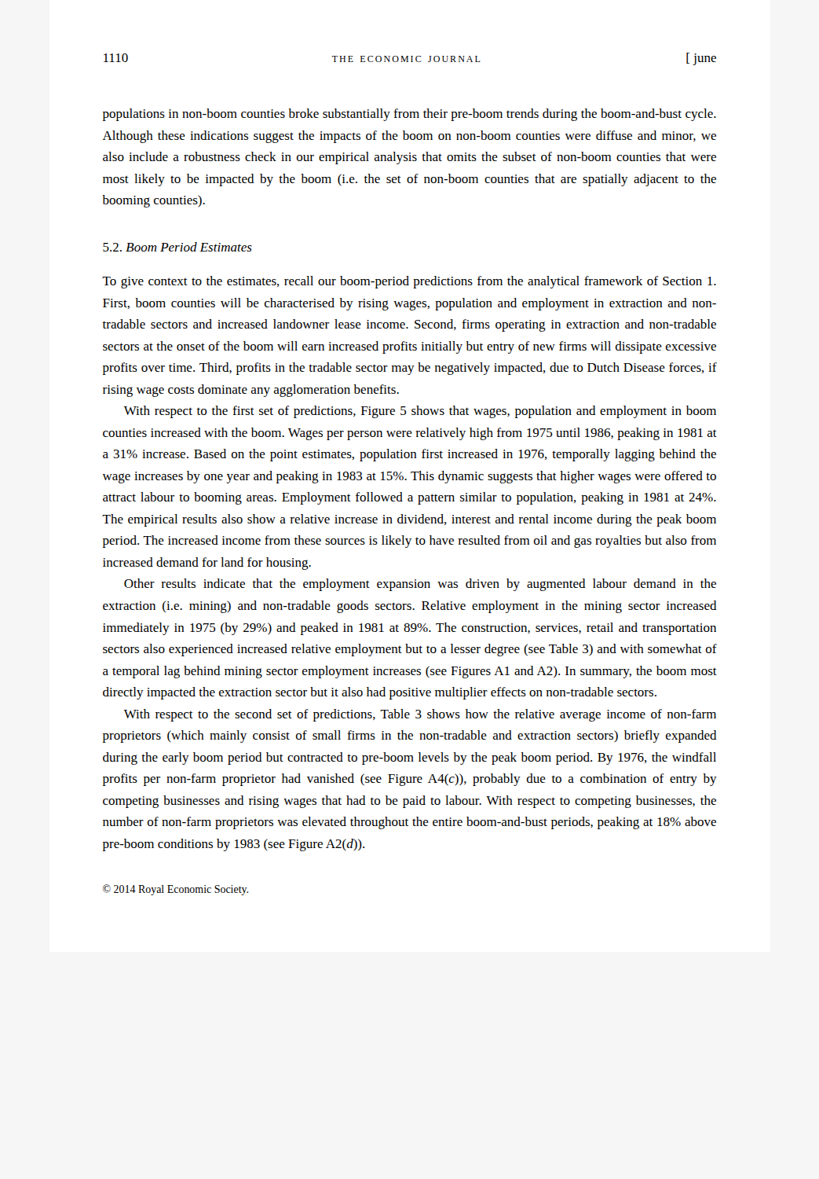1110 the economic journal [ june
populations in non-boom counties broke substantially from their pre-boom trends during the boom-and-bust cycle. Although these indications suggest the impacts of the boom on non-boom counties were diffuse and minor, we also include a robustness check in our empirical analysis that omits the subset of non-boom counties that were most likely to be impacted by the boom (i.e. the set of non-boom counties that are spatially adjacent to the booming counties).
5.2. Boom Period Estimates
To give context to the estimates, recall our boom-period predictions from the analytical framework of Section 1. First, boom counties will be characterised by rising wages, population and employment in extraction and non-tradable sectors and increased landowner lease income. Second, firms operating in extraction and non-tradable sectors at the onset of the boom will earn increased profits initially but entry of new firms will dissipate excessive profits over time. Third, profits in the tradable sector may be negatively impacted, due to Dutch Disease forces, if rising wage costs dominate any agglomeration benefits.
With respect to the first set of predictions, Figure 5 shows that wages, population and employment in boom counties increased with the boom. Wages per person were relatively high from 1975 until 1986, peaking in 1981 at a 31% increase. Based on the point estimates, population first increased in 1976, temporally lagging behind the wage increases by one year and peaking in 1983 at 15%. This dynamic suggests that higher wages were offered to attract labour to booming areas. Employment followed a pattern similar to population, peaking in 1981 at 24%. The empirical results also show a relative increase in dividend, interest and rental income during the peak boom period. The increased income from these sources is likely to have resulted from oil and gas royalties but also from increased demand for land for housing.
Other results indicate that the employment expansion was driven by augmented labour demand in the extraction (i.e. mining) and non-tradable goods sectors. Relative employment in the mining sector increased immediately in 1975 (by 29%) and peaked in 1981 at 89%. The construction, services, retail and transportation sectors also experienced increased relative employment but to a lesser degree (see Table 3) and with somewhat of a temporal lag behind mining sector employment increases (see Figures A1 and A2). In summary, the boom most directly impacted the extraction sector but it also had positive multiplier effects on non-tradable sectors.
With respect to the second set of predictions, Table 3 shows how the relative average income of non-farm proprietors (which mainly consist of small firms in the non-tradable and extraction sectors) briefly expanded during the early boom period but contracted to pre-boom levels by the peak boom period. By 1976, the windfall profits per non-farm proprietor had vanished (see Figure A4(c)), probably due to a combination of entry by competing businesses and rising wages that had to be paid to labour. With respect to competing businesses, the number of non-farm proprietors was elevated throughout the entire boom-and-bust periods, peaking at 18% above pre-boom conditions by 1983 (see Figure A2(d)).
© 2014 Royal Economic Society.